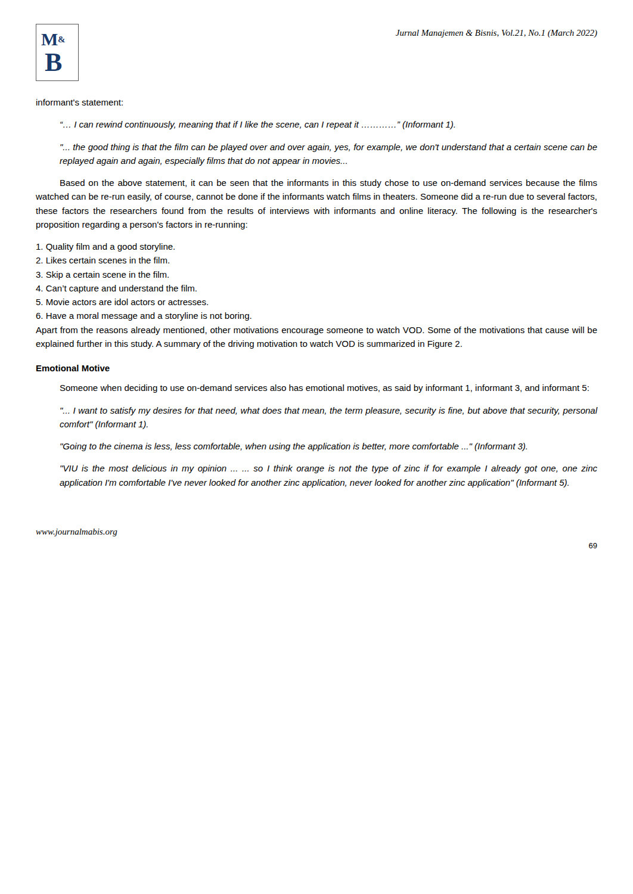M & B
Jurnal Manajemen & Bisnis, Vol.21, No.1 (March 2022)
informant's statement:
“… I can rewind continuously, meaning that if I like the scene, can I repeat it …………” (Informant 1).
"... the good thing is that the film can be played over and over again, yes, for example, we don't understand that a certain scene can be replayed again and again, especially films that do not appear in movies...
Based on the above statement, it can be seen that the informants in this study chose to use on-demand services because the films watched can be re-run easily, of course, cannot be done if the informants watch films in theaters. Someone did a re-run due to several factors, these factors the researchers found from the results of interviews with informants and online literacy. The following is the researcher's proposition regarding a person's factors in re-running:
1. Quality film and a good storyline.
2. Likes certain scenes in the film.
3. Skip a certain scene in the film.
4. Can’t capture and understand the film.
5. Movie actors are idol actors or actresses.
6. Have a moral message and a storyline is not boring.
Apart from the reasons already mentioned, other motivations encourage someone to watch VOD. Some of the motivations that cause will be explained further in this study. A summary of the driving motivation to watch VOD is summarized in Figure 2.
Emotional Motive
Someone when deciding to use on-demand services also has emotional motives, as said by informant 1, informant 3, and informant 5:
"... I want to satisfy my desires for that need, what does that mean, the term pleasure, security is fine, but above that security, personal comfort" (Informant 1).
"Going to the cinema is less, less comfortable, when using the application is better, more comfortable ..." (Informant 3).
"VIU is the most delicious in my opinion ... ... so I think orange is not the type of zinc if for example I already got one, one zinc application I'm comfortable I've never looked for another zinc application, never looked for another zinc application" (Informant 5).
www.journalmabis.org
69